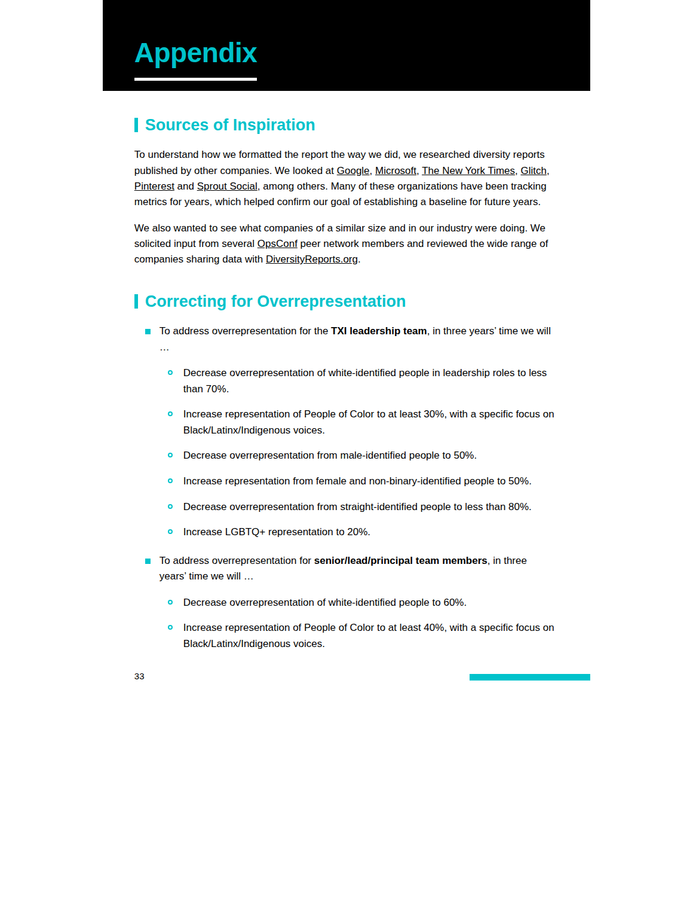Appendix
Sources of Inspiration
To understand how we formatted the report the way we did, we researched diversity reports published by other companies. We looked at Google, Microsoft, The New York Times, Glitch, Pinterest and Sprout Social, among others. Many of these organizations have been tracking metrics for years, which helped confirm our goal of establishing a baseline for future years.
We also wanted to see what companies of a similar size and in our industry were doing. We solicited input from several OpsConf peer network members and reviewed the wide range of companies sharing data with DiversityReports.org.
Correcting for Overrepresentation
To address overrepresentation for the TXI leadership team, in three years’ time we will …
Decrease overrepresentation of white-identified people in leadership roles to less than 70%.
Increase representation of People of Color to at least 30%, with a specific focus on Black/Latinx/Indigenous voices.
Decrease overrepresentation from male-identified people to 50%.
Increase representation from female and non-binary-identified people to 50%.
Decrease overrepresentation from straight-identified people to less than 80%.
Increase LGBTQ+ representation to 20%.
To address overrepresentation for senior/lead/principal team members, in three years’ time we will …
Decrease overrepresentation of white-identified people to 60%.
Increase representation of People of Color to at least 40%, with a specific focus on Black/Latinx/Indigenous voices.
33